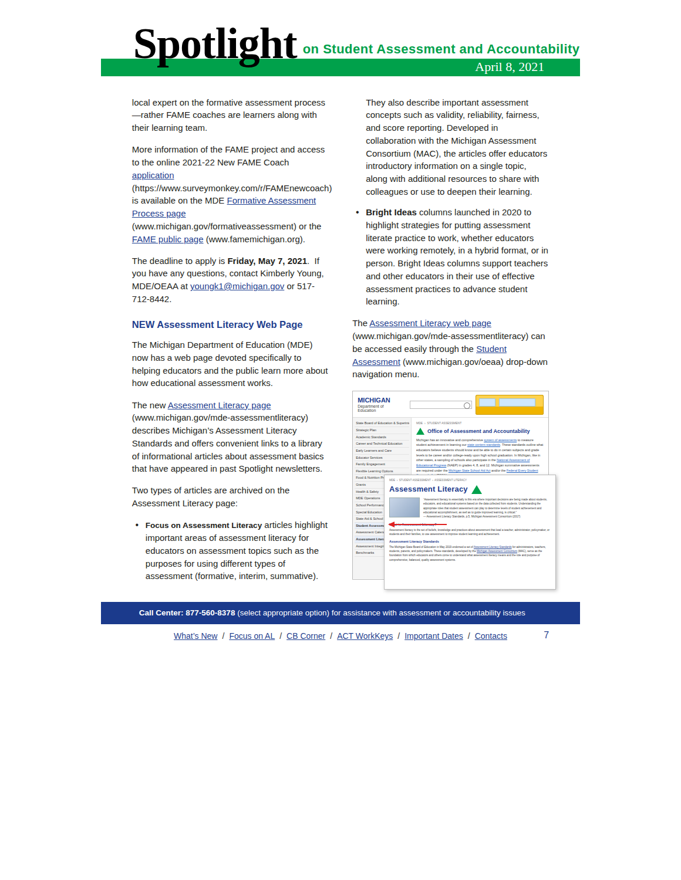Spotlight
on Student Assessment and Accountability
April 8, 2021
local expert on the formative assessment process—rather FAME coaches are learners along with their learning team.
More information of the FAME project and access to the online 2021-22 New FAME Coach application (https://www.surveymonkey.com/r/FAMEnewcoach) is available on the MDE Formative Assessment Process page (www.michigan.gov/formativeassessment) or the FAME public page (www.famemichigan.org).
The deadline to apply is Friday, May 7, 2021. If you have any questions, contact Kimberly Young, MDE/OEAA at youngk1@michigan.gov or 517-712-8442.
NEW Assessment Literacy Web Page
The Michigan Department of Education (MDE) now has a web page devoted specifically to helping educators and the public learn more about how educational assessment works.
The new Assessment Literacy page (www.michigan.gov/mde-assessmentliteracy) describes Michigan’s Assessment Literacy Standards and offers convenient links to a library of informational articles about assessment basics that have appeared in past Spotlight newsletters.
Two types of articles are archived on the Assessment Literacy page:
Focus on Assessment Literacy articles highlight important areas of assessment literacy for educators on assessment topics such as the purposes for using different types of assessment (formative, interim, summative). They also describe important assessment concepts such as validity, reliability, fairness, and score reporting. Developed in collaboration with the Michigan Assessment Consortium (MAC), the articles offer educators introductory information on a single topic, along with additional resources to share with colleagues or use to deepen their learning.
Bright Ideas columns launched in 2020 to highlight strategies for putting assessment literate practice to work, whether educators were working remotely, in a hybrid format, or in person. Bright Ideas columns support teachers and other educators in their use of effective assessment practices to advance student learning.
The Assessment Literacy web page (www.michigan.gov/mde-assessmentliteracy) can be accessed easily through the Student Assessment (www.michigan.gov/oeaa) drop-down navigation menu.
MICHIGANDepartment of Education
State Board of Education & Superintendent
Strategic Plan
Academic Standards
Career and Technical Education
Early Learners and Care
Educator Services
Family Engagement
Flexible Learning Options
Food & Nutrition Programs
Grants
Health & Safety
MDE Operations
School Performance & Supports
Special Education
State Aid & School Finance
Student Assessment
Assessment Calendars
Assessment Literacy
Assessment Integrity and Security
Benchmarks
MDE › STUDENT ASSESSMENT
Office of Assessment and Accountability
Michigan has an innovative and comprehensive system of assessments to measure student achievement in learning our state content standards. These standards outline what educators believe students should know and be able to do in certain subjects and grade levels to be career and/or college-ready upon high school graduation. In Michigan, like in other states, a sampling of schools also participate in the National Assessment of Educational Progress (NAEP) in grades 4, 8, and 12. Michigan summative assessments are required under the Michigan State School Aid Act and/or the Federal Every Student Succeeds Act (ESSA).
Contact OEAA
Spotlight
MI School Data
Guide to State Assessments
Michigan State Assessments
Michigan Receives Federal Waiver
Michigan’s Education Assessment
Michigan’s Education Assessment
Spring 2021 State Assessments
Complaint or Allegation of Assessment Irregularity
Use this link to report an assessment irregularity
MDE › STUDENT ASSESSMENT › ASSESSMENT LITERACY
Assessment Literacy
“Assessment literacy is essentially is this era where important decisions are being made about students, educators, and educational systems based on the data collected from students. Understanding the appropriate roles that student assessment can play to determine levels of student achievement and educational accomplishment, as well as to guide improved learning, is critical.”
— Assessment Literacy Standards, p.5, Michigan Assessment Consortium (2017)
What is Assessment Literacy?
Assessment literacy is the set of beliefs, knowledge and practices about assessment that lead a teacher, administrator, policymaker, or students and their families, to use assessment to improve student learning and achievement.
Assessment Literacy Standards
The Michigan State Board of Education in May 2019 endorsed a set of Assessment Literacy Standards for administrators, teachers, students, parents, and policymakers. These standards, developed by the Michigan Assessment Consortium (MAC), serve as the foundation from which educators and others come to understand what assessment literacy means and the role and purpose of comprehensive, balanced, quality assessment systems.
Call Center: 877-560-8378 (select appropriate option) for assistance with assessment or accountability issues
What’s New/ Focus on AL/ CB Corner/ ACT WorkKeys/ Important Dates/ Contacts 7